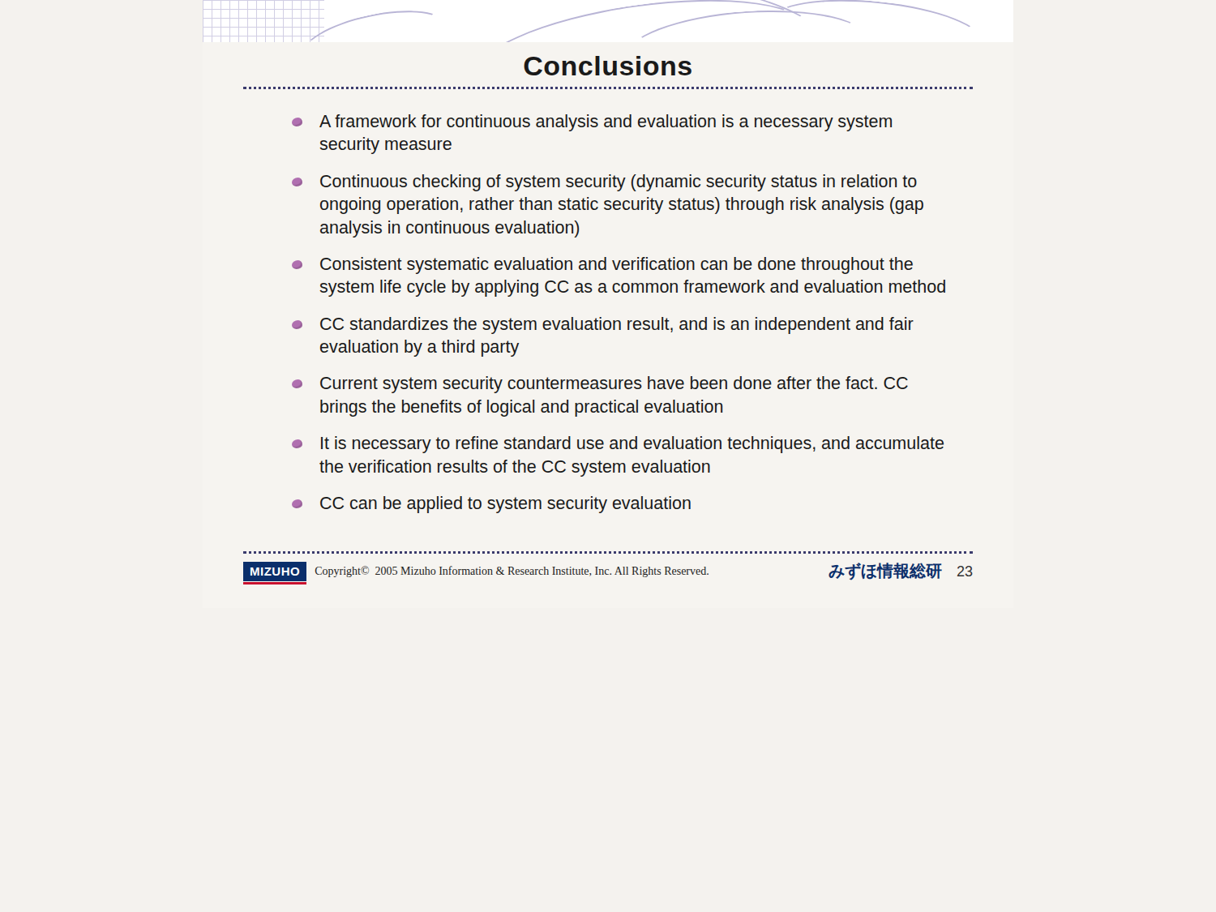Conclusions
A framework for continuous analysis and evaluation is a necessary system security measure
Continuous checking of system security (dynamic security status in relation to ongoing operation, rather than static security status) through risk analysis (gap analysis in continuous evaluation)
Consistent systematic evaluation and verification can be done throughout the system life cycle by applying CC as a common framework and evaluation method
CC standardizes the system evaluation result, and is an independent and fair evaluation by a third party
Current system security countermeasures have been done after the fact. CC brings the benefits of logical and practical evaluation
It is necessary to refine standard use and evaluation techniques, and accumulate the verification results of the CC system evaluation
CC can be applied to system security evaluation
MIZUHO Copyright© 2005 Mizuho Information & Research Institute, Inc. All Rights Reserved. みずほ情報総研 23